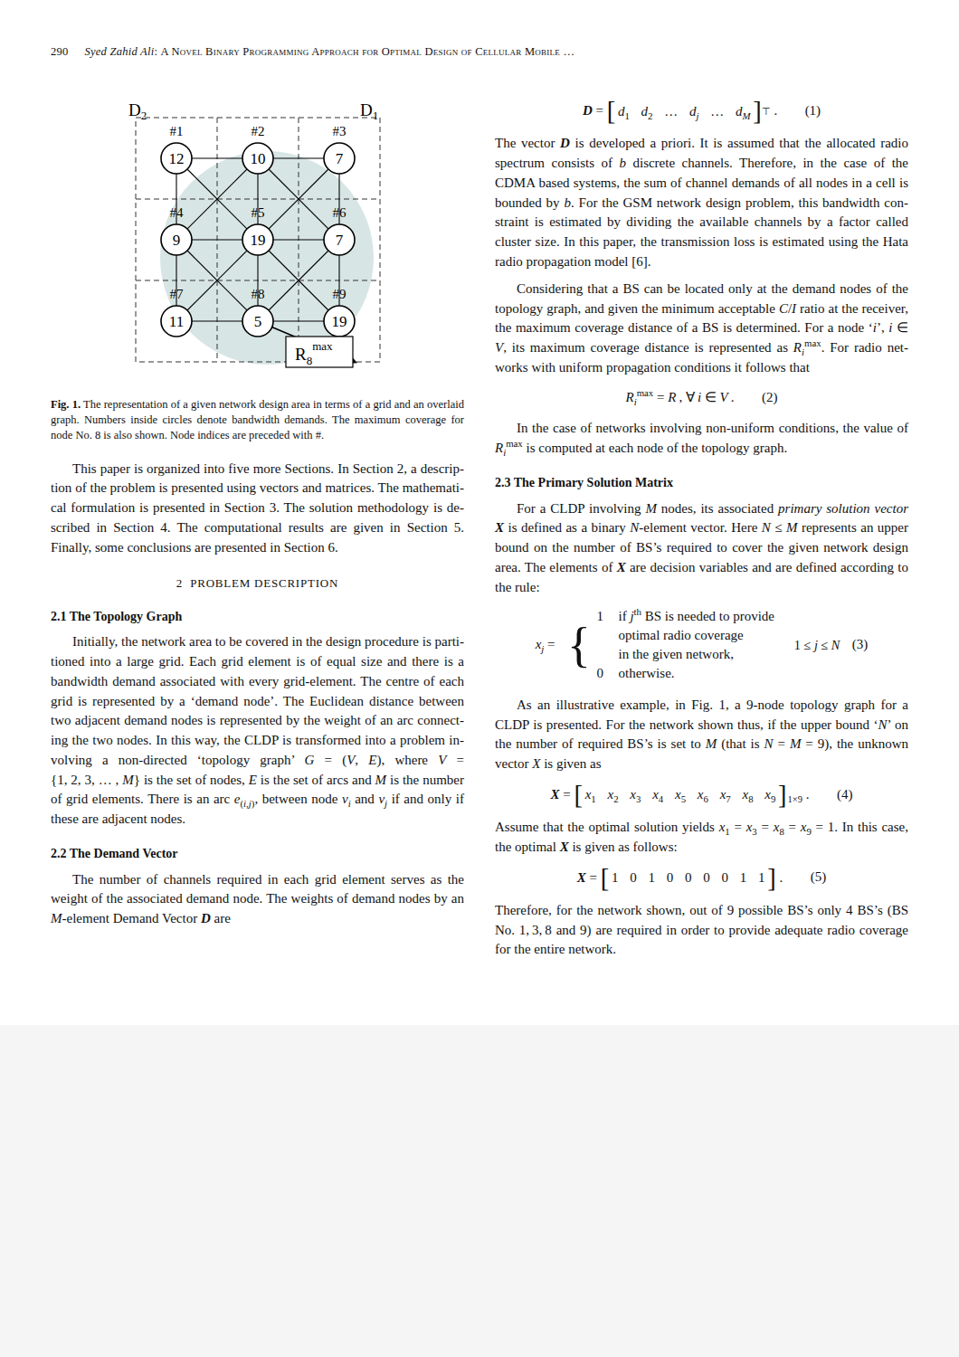290 Syed Zahid Ali: A Novel Binary Programming Approach for Optimal Design of Cellular Mobile …
12 10 7 9 19 7 11 5 19 #1 #2 #3 #4 #5 #6 #7 #8 #9 D2 D1 R8max
Fig. 1. The representation of a given network design area in terms of a grid and an overlaid graph. Numbers inside circles denote bandwidth demands. The maximum coverage for node No. 8 is also shown. Node indices are preceded with #.
This paper is organized into five more Sections. In Section 2, a description of the problem is presented using vectors and matrices. The mathematical formulation is presented in Section 3. The solution methodology is described in Section 4. The computational results are given in Section 5. Finally, some conclusions are presented in Section 6.
2 Problem Description
2.1 The Topology Graph
Initially, the network area to be covered in the design procedure is partitioned into a large grid. Each grid element is of equal size and there is a bandwidth demand associated with every grid-element. The centre of each grid is represented by a ‘demand node’. The Euclidean distance between two adjacent demand nodes is represented by the weight of an arc connecting the two nodes. In this way, the CLDP is transformed into a problem involving a non-directed ‘topology graph’ G = (V, E), where V = {1, 2, 3, … , M} is the set of nodes, E is the set of arcs and M is the number of grid elements. There is an arc e(i,j), between node vi and vj if and only if these are adjacent nodes.
2.2 The Demand Vector
The number of channels required in each grid element serves as the weight of the associated demand node. The weights of demand nodes by an M-element Demand Vector D are
D = [ d1 d2 … dj … dM ]⊤ .
(1)
The vector D is developed a priori. It is assumed that the allocated radio spectrum consists of b discrete channels. Therefore, in the case of the CDMA based systems, the sum of channel demands of all nodes in a cell is bounded by b. For the GSM network design problem, this bandwidth constraint is estimated by dividing the available channels by a factor called cluster size. In this paper, the transmission loss is estimated using the Hata radio propagation model [6].
Considering that a BS can be located only at the demand nodes of the topology graph, and given the minimum acceptable C/I ratio at the receiver, the maximum coverage distance of a BS is determined. For a node ‘i’, i ∈ V, its maximum coverage distance is represented as Rimax. For radio networks with uniform propagation conditions it follows that
Rimax = R , ∀ i ∈ V .
(2)
In the case of networks involving non-uniform conditions, the value of Rimax is computed at each node of the topology graph.
2.3 The Primary Solution Matrix
For a CLDP involving M nodes, its associated primary solution vector X is defined as a binary N-element vector. Here N ≤ M represents an upper bound on the number of BS’s required to cover the given network design area. The elements of X are decision variables and are defined according to the rule:
xj =
{
| 1 | if j th BS is needed to provide |
| | optimal radio coverage |
| | in the given network, |
| 0 | otherwise. |
1 ≤ j ≤ N
(3)
As an illustrative example, in Fig. 1, a 9-node topology graph for a CLDP is presented. For the network shown thus, if the upper bound ‘N’ on the number of required BS’s is set to M (that is N = M = 9), the unknown vector X is given as
X = [ x1 x2 x3 x4 x5 x6 x7 x8 x9 ] 1×9 .
(4)
Assume that the optimal solution yields x1 = x3 = x8 = x9 = 1. In this case, the optimal X is given as follows:
X = [ 101000011 ] .
(5)
Therefore, for the network shown, out of 9 possible BS’s only 4 BS’s (BS No. 1, 3, 8 and 9) are required in order to provide adequate radio coverage for the entire network.